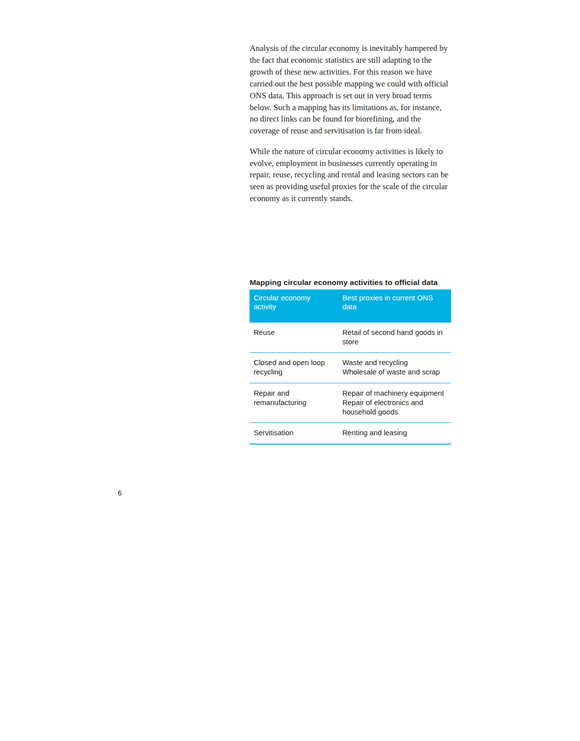Analysis of the circular economy is inevitably hampered by the fact that economic statistics are still adapting to the growth of these new activities. For this reason we have carried out the best possible mapping we could with official ONS data. This approach is set out in very broad terms below. Such a mapping has its limitations as, for instance, no direct links can be found for biorefining, and the coverage of reuse and servitisation is far from ideal.
While the nature of circular economy activities is likely to evolve, employment in businesses currently operating in repair, reuse, recycling and rental and leasing sectors can be seen as providing useful proxies for the scale of the circular economy as it currently stands.
Mapping circular economy activities to official data
| Circular economy activity | Best proxies in current ONS data |
| --- | --- |
| Reuse | Retail of second hand goods in store |
| Closed and open loop recycling | Waste and recycling Wholesale of waste and scrap |
| Repair and remanufacturing | Repair of machinery equipment Repair of electronics and household goods |
| Servitisation | Renting and leasing |
6